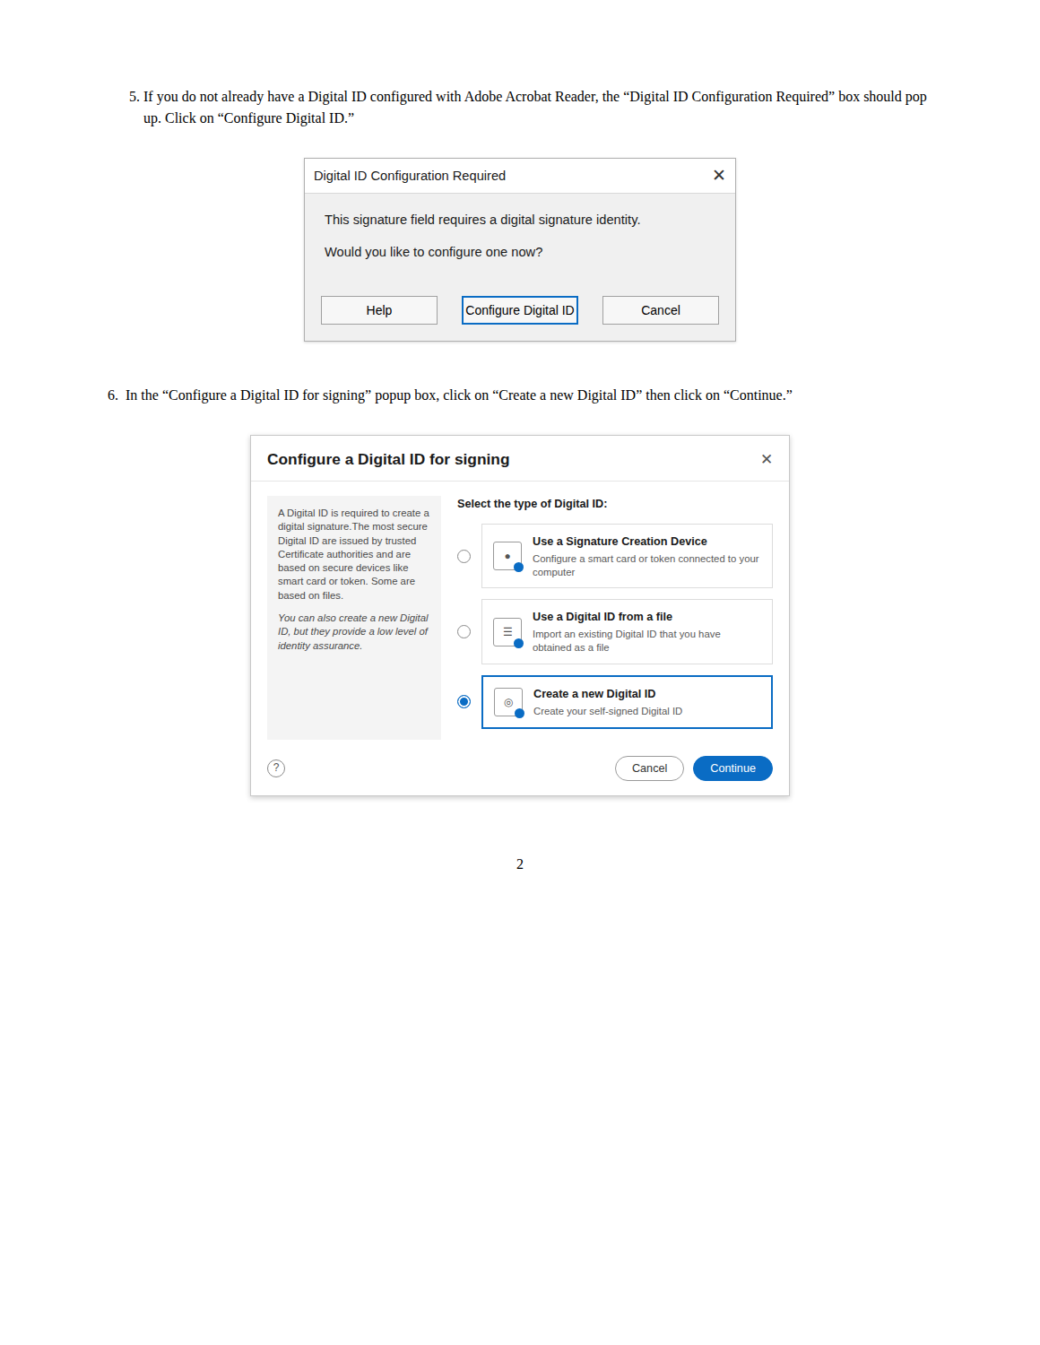If you do not already have a Digital ID configured with Adobe Acrobat Reader, the “Digital ID Configuration Required” box should pop up. Click on “Configure Digital ID.”
Digital ID Configuration Required ✕
This signature field requires a digital signature identity.
Would you like to configure one now?
Help Configure Digital ID Cancel
6. In the “Configure a Digital ID for signing” popup box, click on “Create a new Digital ID” then click on “Continue.”
Configure a Digital ID for signing ✕
A Digital ID is required to create a digital signature.The most secure Digital ID are issued by trusted Certificate authorities and are based on secure devices like smart card or token. Some are based on files.
You can also create a new Digital ID, but they provide a low level of identity assurance.
Select the type of Digital ID:
●
Use a Signature Creation Device
Configure a smart card or token connected to your computer
☰
Use a Digital ID from a file
Import an existing Digital ID that you have obtained as a file
◎
Create a new Digital ID
Create your self-signed Digital ID
?
Cancel Continue
2